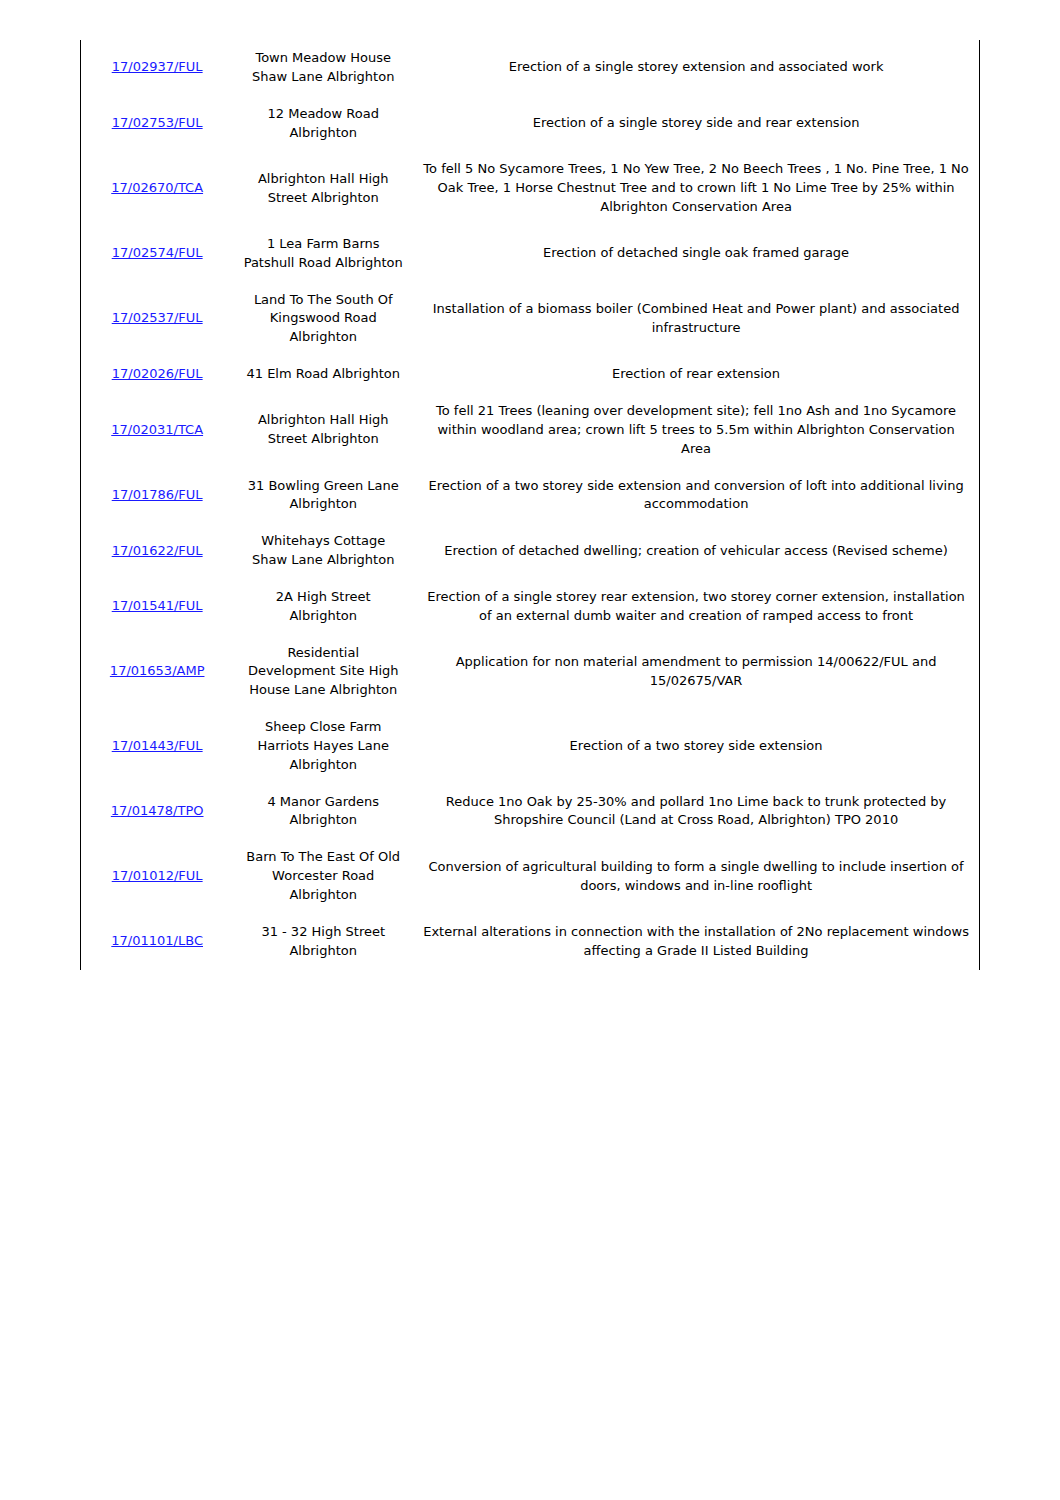| 17/02937/FUL | Town Meadow House Shaw Lane Albrighton | Erection of a single storey extension and associated work |
| 17/02753/FUL | 12 Meadow Road Albrighton | Erection of a single storey side and rear extension |
| 17/02670/TCA | Albrighton Hall High Street Albrighton | To fell 5 No Sycamore Trees, 1 No Yew Tree, 2 No Beech Trees , 1 No. Pine Tree, 1 No Oak Tree, 1 Horse Chestnut Tree and to crown lift 1 No Lime Tree by 25% within Albrighton Conservation Area |
| 17/02574/FUL | 1 Lea Farm Barns Patshull Road Albrighton | Erection of detached single oak framed garage |
| 17/02537/FUL | Land To The South Of Kingswood Road Albrighton | Installation of a biomass boiler (Combined Heat and Power plant) and associated infrastructure |
| 17/02026/FUL | 41 Elm Road Albrighton | Erection of rear extension |
| 17/02031/TCA | Albrighton Hall High Street Albrighton | To fell 21 Trees (leaning over development site); fell 1no Ash and 1no Sycamore within woodland area; crown lift 5 trees to 5.5m within Albrighton Conservation Area |
| 17/01786/FUL | 31 Bowling Green Lane Albrighton | Erection of a two storey side extension and conversion of loft into additional living accommodation |
| 17/01622/FUL | Whitehays Cottage Shaw Lane Albrighton | Erection of detached dwelling; creation of vehicular access (Revised scheme) |
| 17/01541/FUL | 2A High Street Albrighton | Erection of a single storey rear extension, two storey corner extension, installation of an external dumb waiter and creation of ramped access to front |
| 17/01653/AMP | Residential Development Site High House Lane Albrighton | Application for non material amendment to permission 14/00622/FUL and 15/02675/VAR |
| 17/01443/FUL | Sheep Close Farm Harriots Hayes Lane Albrighton | Erection of a two storey side extension |
| 17/01478/TPO | 4 Manor Gardens Albrighton | Reduce 1no Oak by 25-30% and pollard 1no Lime back to trunk protected by Shropshire Council (Land at Cross Road, Albrighton) TPO 2010 |
| 17/01012/FUL | Barn To The East Of Old Worcester Road Albrighton | Conversion of agricultural building to form a single dwelling to include insertion of doors, windows and in-line rooflight |
| 17/01101/LBC | 31 - 32 High Street Albrighton | External alterations in connection with the installation of 2No replacement windows affecting a Grade II Listed Building |